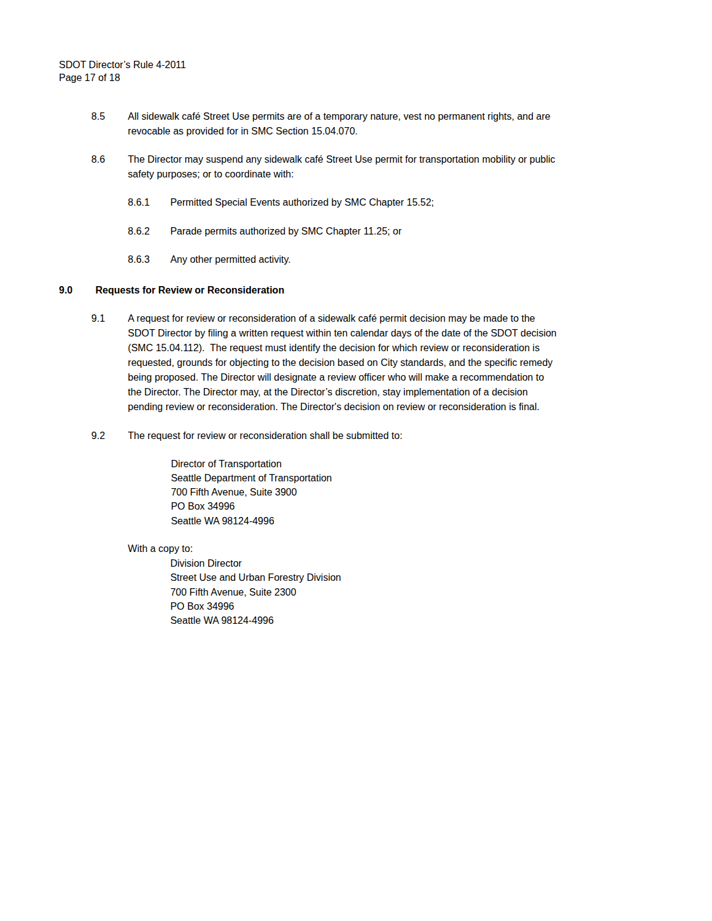SDOT Director’s Rule 4-2011
Page 17 of 18
8.5 All sidewalk café Street Use permits are of a temporary nature, vest no permanent rights, and are revocable as provided for in SMC Section 15.04.070.
8.6 The Director may suspend any sidewalk café Street Use permit for transportation mobility or public safety purposes; or to coordinate with:
8.6.1 Permitted Special Events authorized by SMC Chapter 15.52;
8.6.2 Parade permits authorized by SMC Chapter 11.25; or
8.6.3 Any other permitted activity.
9.0 Requests for Review or Reconsideration
9.1 A request for review or reconsideration of a sidewalk café permit decision may be made to the SDOT Director by filing a written request within ten calendar days of the date of the SDOT decision (SMC 15.04.112). The request must identify the decision for which review or reconsideration is requested, grounds for objecting to the decision based on City standards, and the specific remedy being proposed. The Director will designate a review officer who will make a recommendation to the Director. The Director may, at the Director’s discretion, stay implementation of a decision pending review or reconsideration. The Director's decision on review or reconsideration is final.
9.2 The request for review or reconsideration shall be submitted to:
Director of Transportation
Seattle Department of Transportation
700 Fifth Avenue, Suite 3900
PO Box 34996
Seattle WA 98124-4996
With a copy to:
Division Director
Street Use and Urban Forestry Division
700 Fifth Avenue, Suite 2300
PO Box 34996
Seattle WA 98124-4996